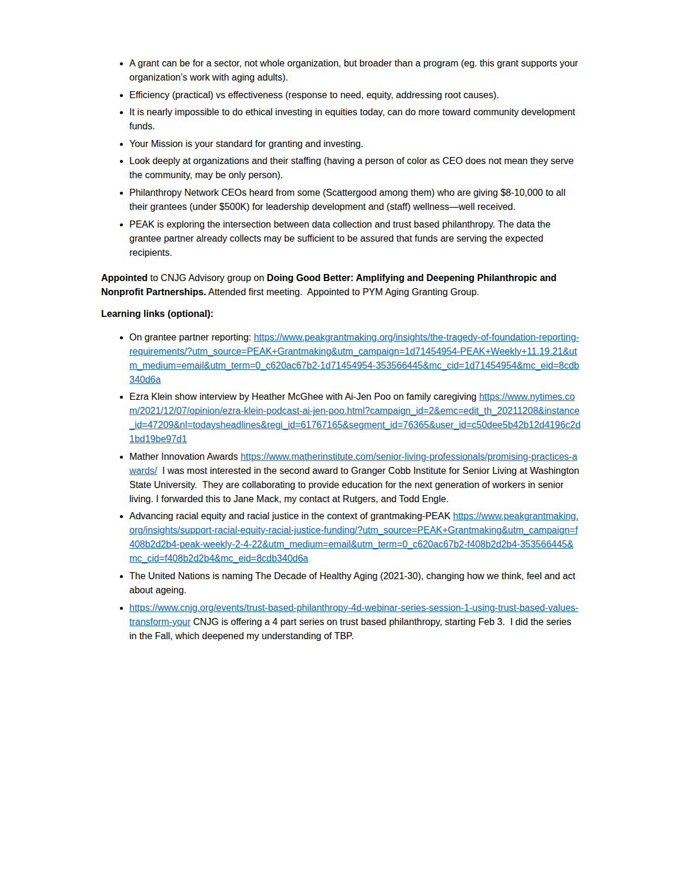A grant can be for a sector, not whole organization, but broader than a program (eg. this grant supports your organization’s work with aging adults).
Efficiency (practical) vs effectiveness (response to need, equity, addressing root causes).
It is nearly impossible to do ethical investing in equities today, can do more toward community development funds.
Your Mission is your standard for granting and investing.
Look deeply at organizations and their staffing (having a person of color as CEO does not mean they serve the community, may be only person).
Philanthropy Network CEOs heard from some (Scattergood among them) who are giving $8-10,000 to all their grantees (under $500K) for leadership development and (staff) wellness—well received.
PEAK is exploring the intersection between data collection and trust based philanthropy. The data the grantee partner already collects may be sufficient to be assured that funds are serving the expected recipients.
Appointed to CNJG Advisory group on Doing Good Better: Amplifying and Deepening Philanthropic and Nonprofit Partnerships. Attended first meeting. Appointed to PYM Aging Granting Group.
Learning links (optional):
On grantee partner reporting: https://www.peakgrantmaking.org/insights/the-tragedy-of-foundation-reporting-requirements/?utm_source=PEAK+Grantmaking&utm_campaign=1d71454954-PEAK+Weekly+11.19.21&utm_medium=email&utm_term=0_c620ac67b2-1d71454954-353566445&mc_cid=1d71454954&mc_eid=8cdb340d6a
Ezra Klein show interview by Heather McGhee with Ai-Jen Poo on family caregiving https://www.nytimes.com/2021/12/07/opinion/ezra-klein-podcast-ai-jen-poo.html?campaign_id=2&emc=edit_th_20211208&instance_id=47209&nl=todaysheadlines&regi_id=61767165&segment_id=76365&user_id=c50dee5b42b12d4196c2d1bd19be97d1
Mather Innovation Awards https://www.matherinstitute.com/senior-living-professionals/promising-practices-awards/ I was most interested in the second award to Granger Cobb Institute for Senior Living at Washington State University. They are collaborating to provide education for the next generation of workers in senior living. I forwarded this to Jane Mack, my contact at Rutgers, and Todd Engle.
Advancing racial equity and racial justice in the context of grantmaking-PEAK https://www.peakgrantmaking.org/insights/support-racial-equity-racial-justice-funding/?utm_source=PEAK+Grantmaking&utm_campaign=f408b2d2b4-peak-weekly-2-4-22&utm_medium=email&utm_term=0_c620ac67b2-f408b2d2b4-353566445&mc_cid=f408b2d2b4&mc_eid=8cdb340d6a
The United Nations is naming The Decade of Healthy Aging (2021-30), changing how we think, feel and act about ageing.
https://www.cnjg.org/events/trust-based-philanthropy-4d-webinar-series-session-1-using-trust-based-values-transform-your CNJG is offering a 4 part series on trust based philanthropy, starting Feb 3. I did the series in the Fall, which deepened my understanding of TBP.